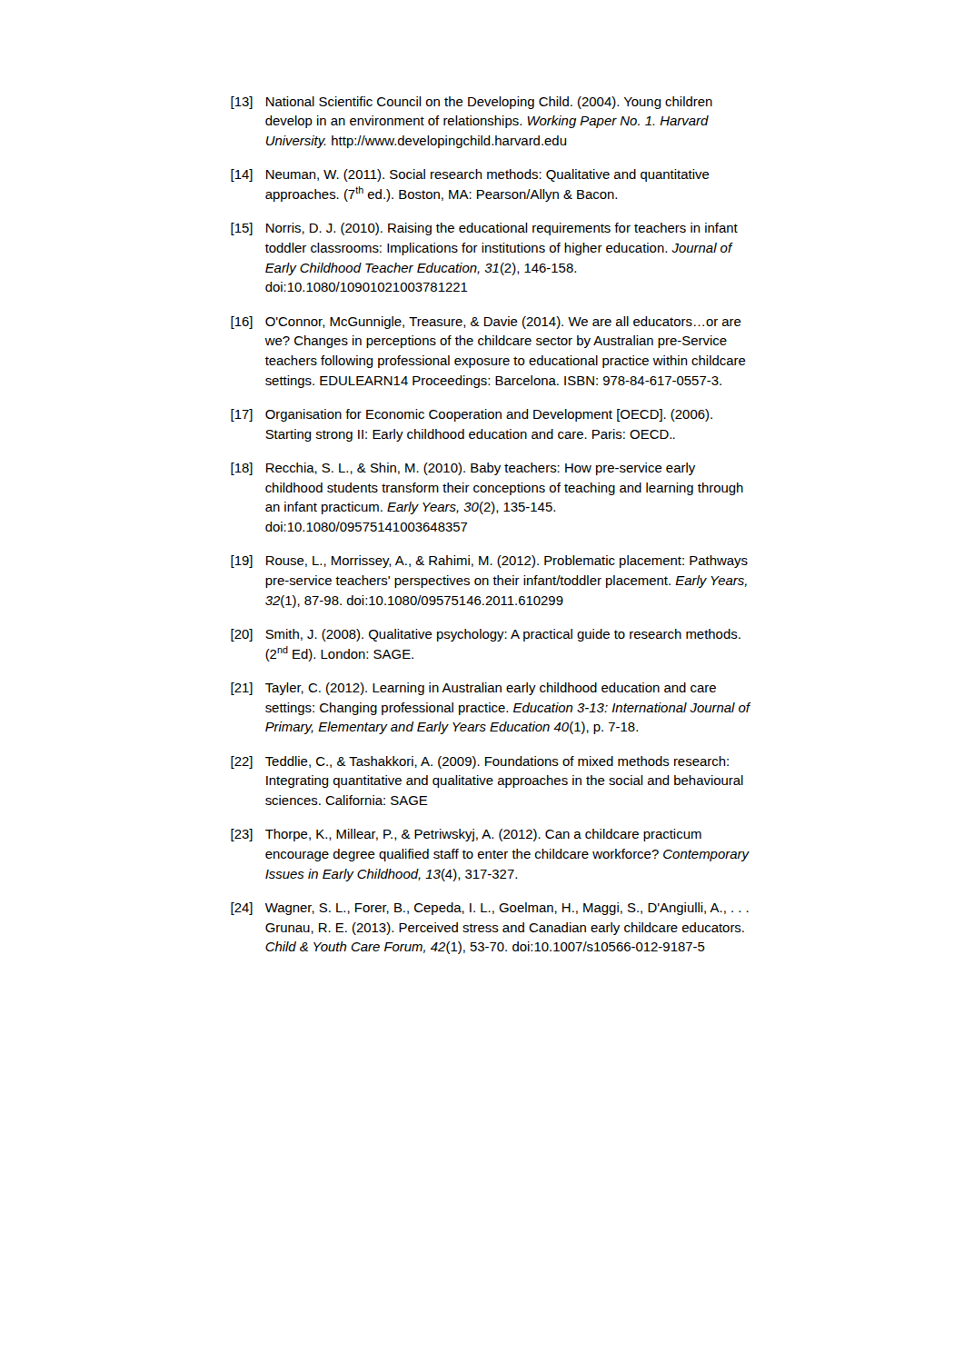[13] National Scientific Council on the Developing Child. (2004). Young children develop in an environment of relationships. Working Paper No. 1. Harvard University. http://www.developingchild.harvard.edu
[14] Neuman, W. (2011). Social research methods: Qualitative and quantitative approaches. (7th ed.). Boston, MA: Pearson/Allyn & Bacon.
[15] Norris, D. J. (2010). Raising the educational requirements for teachers in infant toddler classrooms: Implications for institutions of higher education. Journal of Early Childhood Teacher Education, 31(2), 146-158. doi:10.1080/10901021003781221
[16] O'Connor, McGunnigle, Treasure, & Davie (2014). We are all educators…or are we? Changes in perceptions of the childcare sector by Australian pre-Service teachers following professional exposure to educational practice within childcare settings. EDULEARN14 Proceedings: Barcelona. ISBN: 978-84-617-0557-3.
[17] Organisation for Economic Cooperation and Development [OECD]. (2006). Starting strong II: Early childhood education and care. Paris: OECD..
[18] Recchia, S. L., & Shin, M. (2010). Baby teachers: How pre-service early childhood students transform their conceptions of teaching and learning through an infant practicum. Early Years, 30(2), 135-145. doi:10.1080/09575141003648357
[19] Rouse, L., Morrissey, A., & Rahimi, M. (2012). Problematic placement: Pathways pre-service teachers' perspectives on their infant/toddler placement. Early Years, 32(1), 87-98. doi:10.1080/09575146.2011.610299
[20] Smith, J. (2008). Qualitative psychology: A practical guide to research methods. (2nd Ed). London: SAGE.
[21] Tayler, C. (2012). Learning in Australian early childhood education and care settings: Changing professional practice. Education 3-13: International Journal of Primary, Elementary and Early Years Education 40(1), p. 7-18.
[22] Teddlie, C., & Tashakkori, A. (2009). Foundations of mixed methods research: Integrating quantitative and qualitative approaches in the social and behavioural sciences. California: SAGE
[23] Thorpe, K., Millear, P., & Petriwskyj, A. (2012). Can a childcare practicum encourage degree qualified staff to enter the childcare workforce? Contemporary Issues in Early Childhood, 13(4), 317-327.
[24] Wagner, S. L., Forer, B., Cepeda, I. L., Goelman, H., Maggi, S., D'Angiulli, A., . . . Grunau, R. E. (2013). Perceived stress and Canadian early childcare educators. Child & Youth Care Forum, 42(1), 53-70. doi:10.1007/s10566-012-9187-5